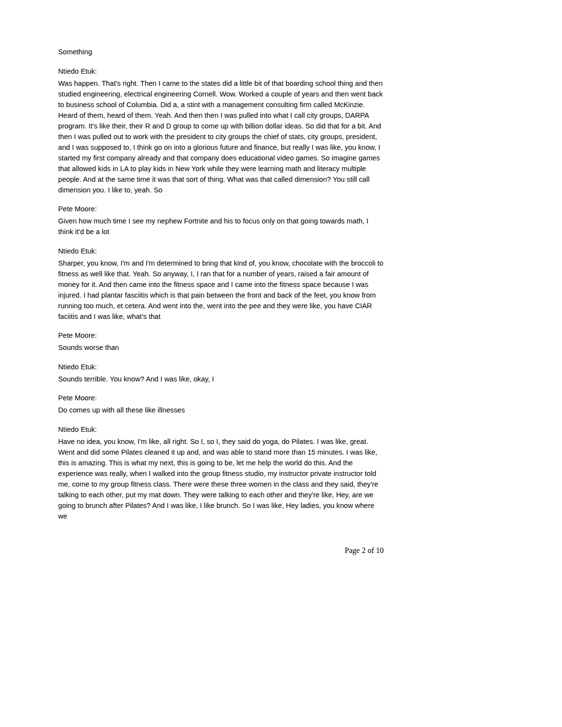Something
Ntiedo Etuk:
Was happen. That's right. Then I came to the states did a little bit of that boarding school thing and then studied engineering, electrical engineering Cornell. Wow. Worked a couple of years and then went back to business school of Columbia. Did a, a stint with a management consulting firm called McKinzie. Heard of them, heard of them. Yeah. And then then I was pulled into what I call city groups, DARPA program. It's like their, their R and D group to come up with billion dollar ideas. So did that for a bit. And then I was pulled out to work with the president to city groups the chief of stats, city groups, president, and I was supposed to, I think go on into a glorious future and finance, but really I was like, you know, I started my first company already and that company does educational video games. So imagine games that allowed kids in LA to play kids in New York while they were learning math and literacy multiple people. And at the same time it was that sort of thing. What was that called dimension? You still call dimension you. I like to, yeah. So
Pete Moore:
Given how much time I see my nephew Fortnite and his to focus only on that going towards math, I think it'd be a lot
Ntiedo Etuk:
Sharper, you know, I'm and I'm determined to bring that kind of, you know, chocolate with the broccoli to fitness as well like that. Yeah. So anyway, I, I ran that for a number of years, raised a fair amount of money for it. And then came into the fitness space and I came into the fitness space because I was injured. I had plantar fasciitis which is that pain between the front and back of the feet, you know from running too much, et cetera. And went into the, went into the pee and they were like, you have CIAR faciitis and I was like, what's that
Pete Moore:
Sounds worse than
Ntiedo Etuk:
Sounds terrible. You know? And I was like, okay, I
Pete Moore:
Do comes up with all these like illnesses
Ntiedo Etuk:
Have no idea, you know, I'm like, all right. So I, so I, they said do yoga, do Pilates. I was like, great. Went and did some Pilates cleaned it up and, and was able to stand more than 15 minutes. I was like, this is amazing. This is what my next, this is going to be, let me help the world do this. And the experience was really, when I walked into the group fitness studio, my instructor private instructor told me, come to my group fitness class. There were these three women in the class and they said, they're talking to each other, put my mat down. They were talking to each other and they're like, Hey, are we going to brunch after Pilates? And I was like, I like brunch. So I was like, Hey ladies, you know where we
Page 2 of 10